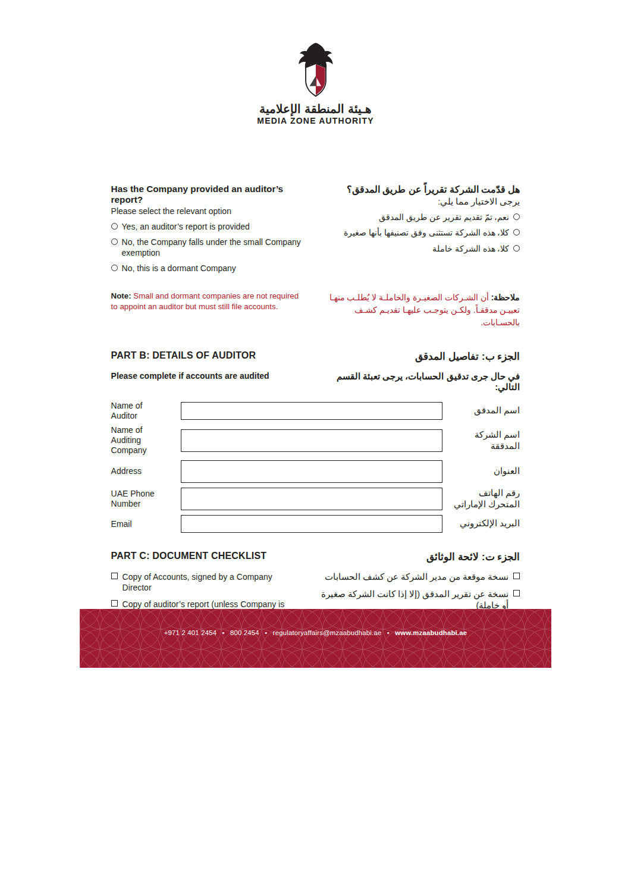هـيئة المنطقة الإعلامية
MEDIA ZONE AUTHORITY
Has the Company provided an auditor’s report?
Please select the relevant option
Yes, an auditor’s report is provided
No, the Company falls under the small Company exemption
No, this is a dormant Company
هل قدّمت الشركة تقريراً عن طريق المدقق؟
يرجى الاختيار مما يلي:
نعم، تمّ تقديم تقرير عن طريق المدقق
كلا، هذه الشركة تستثنى وفق تصنيفها بأنها صغيرة
كلا، هذه الشركة خاملة
Note: Small and dormant companies are not required to appoint an auditor but must still file accounts.
ملاحظة: أن الشـركات الصغيـرة والخاملـة لا يُطلـب منهـا تعييـن مدققـاً. ولكـن يتوجـب عليهـا تقديـم كشـف بالحسـابات.
PART B: DETAILS OF AUDITOR
الجزء ب: تفاصيل المدقق
Please complete if accounts are audited
في حال جرى تدقيق الحسابات، يرجى تعبئة القسم التالي:
| Name of Auditor | | اسم المدقق |
| Name of Auditing Company | | اسم الشركة المدققة |
| Address | | العنوان |
| UAE Phone Number | | رقم الهاتف المتحرك الإماراتي |
| Email | | البريد الإلكتروني |
PART C: DOCUMENT CHECKLIST
الجزء ت: لائحة الوثائق
Copy of Accounts, signed by a Company Director
Copy of auditor’s report (unless Company is small or dormant)
Small Company declaration (where applicable)
نسخة موقعة من مدير الشركة عن كشف الحسابات
نسخة عن تقرير المدقق (إلا إذا كانت الشركة صغيرة أو خاملة)
تصريح الشركات الصغيرة (إذا انطبق ذلك)
QR-CR57-13
V 2.0
2017
+971 2 401 2454 • 800 2454 • regulatoryaffairs@mzaabudhabi.ae • www.mzaabudhabi.ae